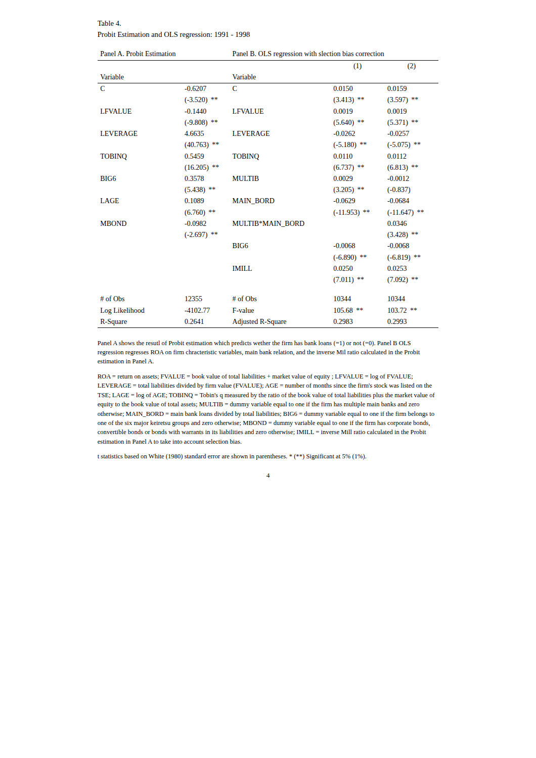Table 4.
Probit Estimation and OLS regression: 1991 - 1998
| Panel A. Probit Estimation | Panel B. OLS regression with slection bias correction |
| --- | --- |
| | | | (1) | (2) |
| Variable | | Variable | | |
| C | -0.6207 | C | 0.0150 | 0.0159 |
| | (-3.520) ** | | (3.413) ** | (3.597) ** |
| LFVALUE | -0.1440 | LFVALUE | 0.0019 | 0.0019 |
| | (-9.808) ** | | (5.640) ** | (5.371) ** |
| LEVERAGE | 4.6635 | LEVERAGE | -0.0262 | -0.0257 |
| | (40.763) ** | | (-5.180) ** | (-5.075) ** |
| TOBINQ | 0.5459 | TOBINQ | 0.0110 | 0.0112 |
| | (16.205) ** | | (6.737) ** | (6.813) ** |
| BIG6 | 0.3578 | MULTIB | 0.0029 | -0.0012 |
| | (5.438) ** | | (3.205) ** | (-0.837) |
| LAGE | 0.1089 | MAIN_BORD | -0.0629 | -0.0684 |
| | (6.760) ** | | (-11.953) ** | (-11.647) ** |
| MBOND | -0.0982 | MULTIB*MAIN_BORD | | 0.0346 |
| | (-2.697) ** | | | (3.428) ** |
| | | BIG6 | -0.0068 | -0.0068 |
| | | | (-6.890) ** | (-6.819) ** |
| | | IMILL | 0.0250 | 0.0253 |
| | | | (7.011) ** | (7.092) ** |
| # of Obs | 12355 | # of Obs | 10344 | 10344 |
| Log Likelihood | -4102.77 | F-value | 105.68 ** | 103.72 ** |
| R-Square | 0.2641 | Adjusted R-Square | 0.2983 | 0.2993 |
Panel A shows the resutl of Probit estimation which predicts wether the firm has bank loans (=1) or not (=0). Panel B OLS regression regresses ROA on firm chracteristic variables, main bank relation, and the inverse Mil ratio calculated in the Probit estimation in Panel A.
ROA = return on assets; FVALUE = book value of total liabilities + market value of equity ; LFVALUE = log of FVALUE; LEVERAGE = total liabilities divided by firm value (FVALUE); AGE = number of months since the firm's stock was listed on the TSE; LAGE = log of AGE; TOBINQ = Tobin's q measured by the ratio of the book value of total liabilities plus the market value of equity to the book value of total assets; MULTIB = dummy variable equal to one if the firm has multiple main banks and zero otherwise; MAIN_BORD = main bank loans divided by total liabilities; BIG6 = dummy variable equal to one if the firm belongs to one of the six major keiretsu groups and zero otherwise; MBOND = dummy variable equal to one if the firm has corporate bonds, convertible bonds or bonds with warrants in its liabilities and zero otherwise; IMILL = inverse Mill ratio calculated in the Probit estimation in Panel A to take into account selection bias.
t statistics based on White (1980) standard error are shown in parentheses. * (**) Significant at 5% (1%).
4